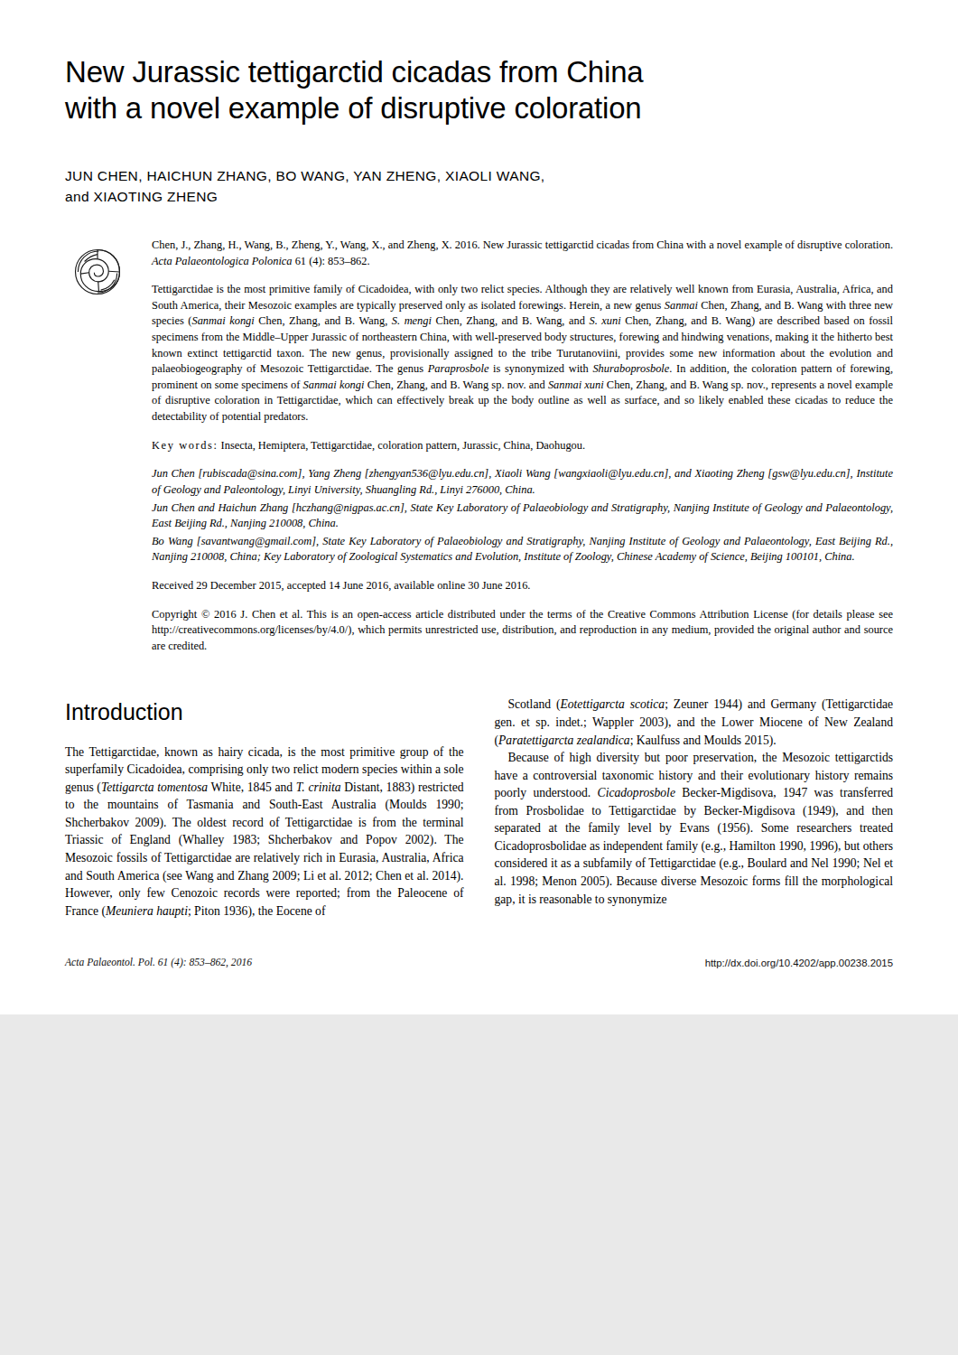New Jurassic tettigarctid cicadas from China
with a novel example of disruptive coloration
JUN CHEN, HAICHUN ZHANG, BO WANG, YAN ZHENG, XIAOLI WANG,
and XIAOTING ZHENG
Chen, J., Zhang, H., Wang, B., Zheng, Y., Wang, X., and Zheng, X. 2016. New Jurassic tettigarctid cicadas from China with a novel example of disruptive coloration. Acta Palaeontologica Polonica 61 (4): 853–862.
Tettigarctidae is the most primitive family of Cicadoidea, with only two relict species. Although they are relatively well known from Eurasia, Australia, Africa, and South America, their Mesozoic examples are typically preserved only as isolated forewings. Herein, a new genus Sanmai Chen, Zhang, and B. Wang with three new species (Sanmai kongi Chen, Zhang, and B. Wang, S. mengi Chen, Zhang, and B. Wang, and S. xuni Chen, Zhang, and B. Wang) are described based on fossil specimens from the Middle–Upper Jurassic of northeastern China, with well-preserved body structures, forewing and hindwing venations, making it the hitherto best known extinct tettigarctid taxon. The new genus, provisionally assigned to the tribe Turutanoviini, provides some new information about the evolution and palaeobiogeography of Mesozoic Tettigarctidae. The genus Paraprosbole is synonymized with Shuraboprosbole. In addition, the coloration pattern of forewing, prominent on some specimens of Sanmai kongi Chen, Zhang, and B. Wang sp. nov. and Sanmai xuni Chen, Zhang, and B. Wang sp. nov., represents a novel example of disruptive coloration in Tettigarctidae, which can effectively break up the body outline as well as surface, and so likely enabled these cicadas to reduce the detectability of potential predators.
Key words: Insecta, Hemiptera, Tettigarctidae, coloration pattern, Jurassic, China, Daohugou.
Jun Chen [rubiscada@sina.com], Yang Zheng [zhengyan536@lyu.edu.cn], Xiaoli Wang [wangxiaoli@lyu.edu.cn], and Xiaoting Zheng [gsw@lyu.edu.cn], Institute of Geology and Paleontology, Linyi University, Shuangling Rd., Linyi 276000, China.
Jun Chen and Haichun Zhang [hczhang@nigpas.ac.cn], State Key Laboratory of Palaeobiology and Stratigraphy, Nanjing Institute of Geology and Palaeontology, East Beijing Rd., Nanjing 210008, China.
Bo Wang [savantwang@gmail.com], State Key Laboratory of Palaeobiology and Stratigraphy, Nanjing Institute of Geology and Palaeontology, East Beijing Rd., Nanjing 210008, China; Key Laboratory of Zoological Systematics and Evolution, Institute of Zoology, Chinese Academy of Science, Beijing 100101, China.
Received 29 December 2015, accepted 14 June 2016, available online 30 June 2016.
Copyright © 2016 J. Chen et al. This is an open-access article distributed under the terms of the Creative Commons Attribution License (for details please see http://creativecommons.org/licenses/by/4.0/), which permits unrestricted use, distribution, and reproduction in any medium, provided the original author and source are credited.
Introduction
The Tettigarctidae, known as hairy cicada, is the most primitive group of the superfamily Cicadoidea, comprising only two relict modern species within a sole genus (Tettigarcta tomentosa White, 1845 and T. crinita Distant, 1883) restricted to the mountains of Tasmania and South-East Australia (Moulds 1990; Shcherbakov 2009). The oldest record of Tettigarctidae is from the terminal Triassic of England (Whalley 1983; Shcherbakov and Popov 2002). The Mesozoic fossils of Tettigarctidae are relatively rich in Eurasia, Australia, Africa and South America (see Wang and Zhang 2009; Li et al. 2012; Chen et al. 2014). However, only few Cenozoic records were reported; from the Paleocene of France (Meuniera haupti; Piton 1936), the Eocene of
Scotland (Eotettigarcta scotica; Zeuner 1944) and Germany (Tettigarctidae gen. et sp. indet.; Wappler 2003), and the Lower Miocene of New Zealand (Paratettigarcta zealandica; Kaulfuss and Moulds 2015).
Because of high diversity but poor preservation, the Mesozoic tettigarctids have a controversial taxonomic history and their evolutionary history remains poorly understood. Cicadoprosbole Becker-Migdisova, 1947 was transferred from Prosbolidae to Tettigarctidae by Becker-Migdisova (1949), and then separated at the family level by Evans (1956). Some researchers treated Cicadoprosbolidae as independent family (e.g., Hamilton 1990, 1996), but others considered it as a subfamily of Tettigarctidae (e.g., Boulard and Nel 1990; Nel et al. 1998; Menon 2005). Because diverse Mesozoic forms fill the morphological gap, it is reasonable to synonymize
Acta Palaeontol. Pol. 61 (4): 853–862, 2016
http://dx.doi.org/10.4202/app.00238.2015